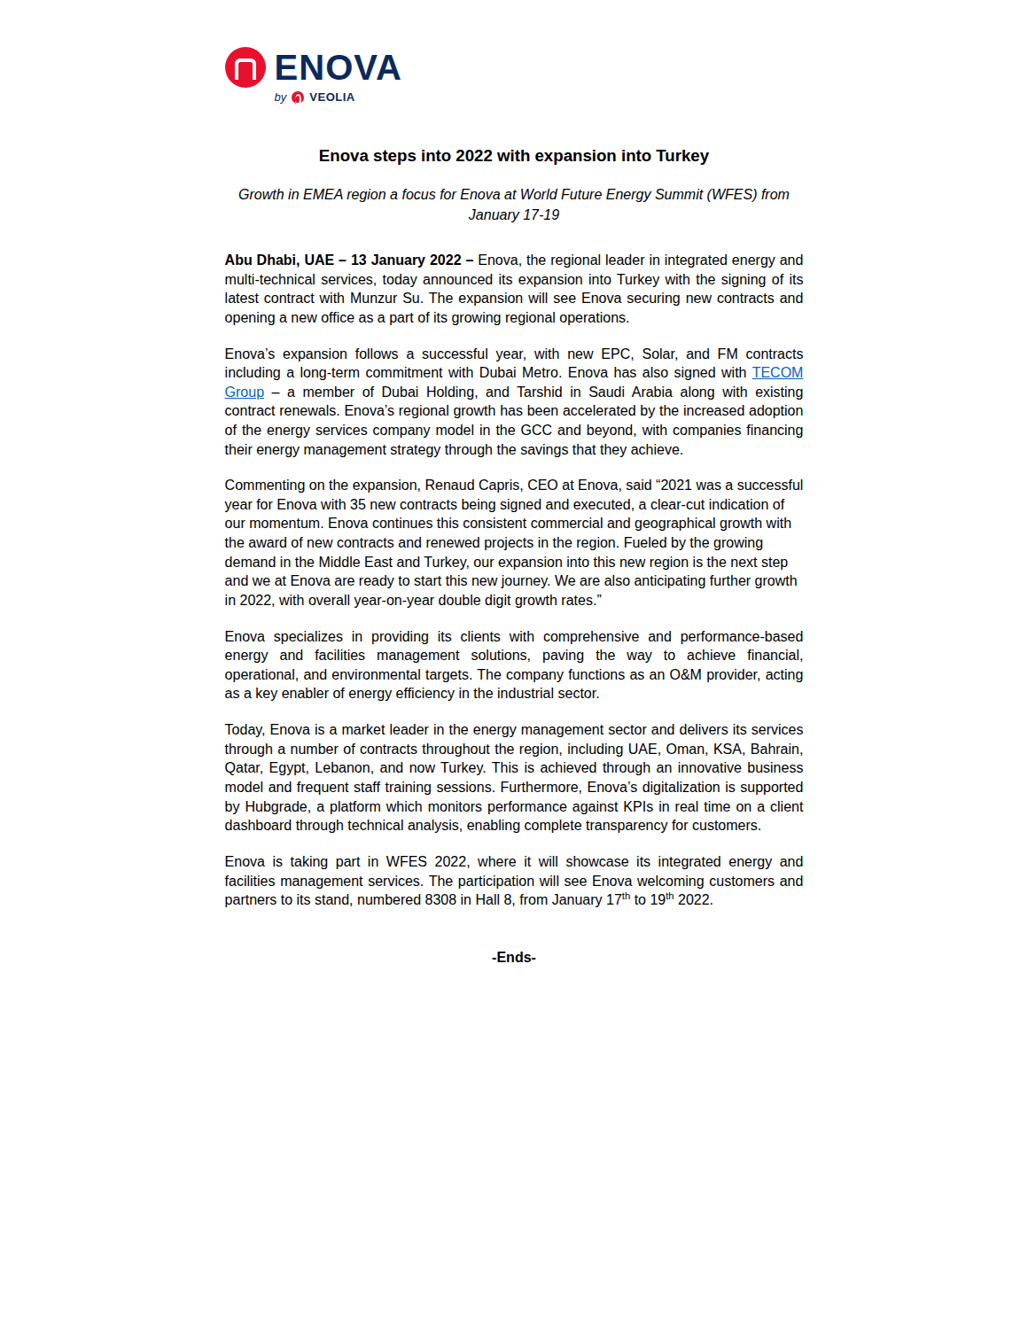ENOVA
by VEOLIA
Enova steps into 2022 with expansion into Turkey
Growth in EMEA region a focus for Enova at World Future Energy Summit (WFES) from January 17-19
Abu Dhabi, UAE – 13 January 2022 – Enova, the regional leader in integrated energy and multi-technical services, today announced its expansion into Turkey with the signing of its latest contract with Munzur Su. The expansion will see Enova securing new contracts and opening a new office as a part of its growing regional operations.
Enova’s expansion follows a successful year, with new EPC, Solar, and FM contracts including a long-term commitment with Dubai Metro. Enova has also signed with TECOM Group – a member of Dubai Holding, and Tarshid in Saudi Arabia along with existing contract renewals. Enova’s regional growth has been accelerated by the increased adoption of the energy services company model in the GCC and beyond, with companies financing their energy management strategy through the savings that they achieve.
Commenting on the expansion, Renaud Capris, CEO at Enova, said “2021 was a successful year for Enova with 35 new contracts being signed and executed, a clear-cut indication of our momentum. Enova continues this consistent commercial and geographical growth with the award of new contracts and renewed projects in the region. Fueled by the growing demand in the Middle East and Turkey, our expansion into this new region is the next step and we at Enova are ready to start this new journey. We are also anticipating further growth in 2022, with overall year-on-year double digit growth rates.”
Enova specializes in providing its clients with comprehensive and performance-based energy and facilities management solutions, paving the way to achieve financial, operational, and environmental targets. The company functions as an O&M provider, acting as a key enabler of energy efficiency in the industrial sector.
Today, Enova is a market leader in the energy management sector and delivers its services through a number of contracts throughout the region, including UAE, Oman, KSA, Bahrain, Qatar, Egypt, Lebanon, and now Turkey. This is achieved through an innovative business model and frequent staff training sessions. Furthermore, Enova’s digitalization is supported by Hubgrade, a platform which monitors performance against KPIs in real time on a client dashboard through technical analysis, enabling complete transparency for customers.
Enova is taking part in WFES 2022, where it will showcase its integrated energy and facilities management services. The participation will see Enova welcoming customers and partners to its stand, numbered 8308 in Hall 8, from January 17th to 19th 2022.
-Ends-